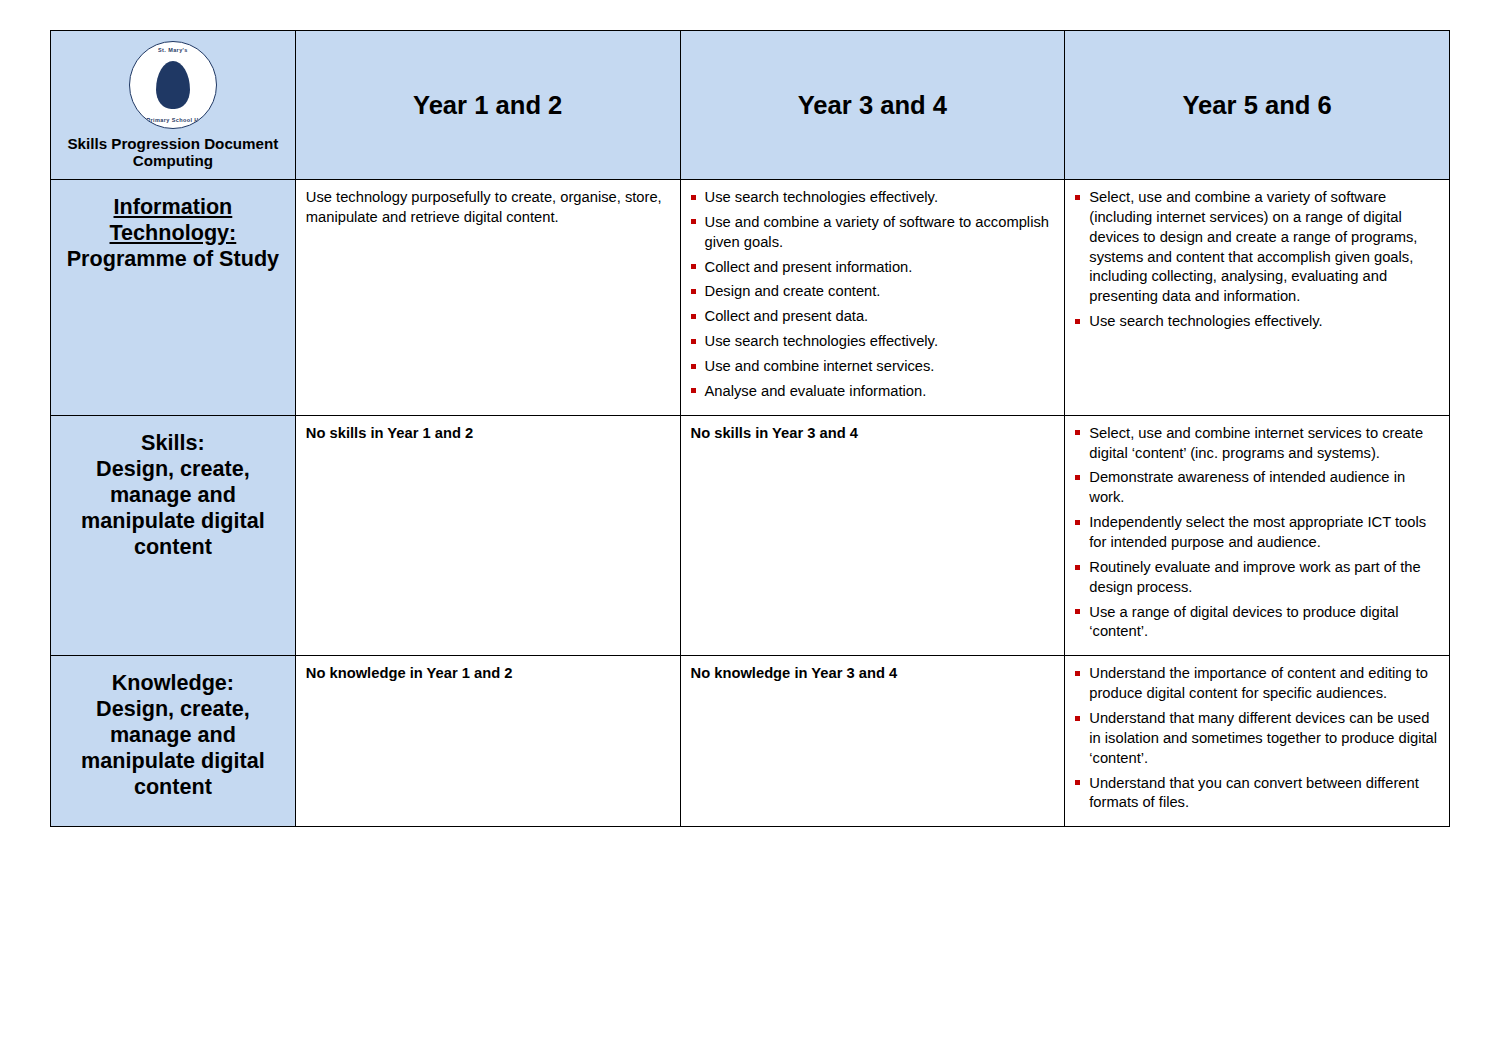| St. Mary's R.C. Primary School Halton Skills Progression Document Computing | Year 1 and 2 | Year 3 and 4 | Year 5 and 6 |
| Information Technology: Programme of Study | Use technology purposefully to create, organise, store, manipulate and retrieve digital content. | Use search technologies effectively. Use and combine a variety of software to accomplish given goals. Collect and present information. Design and create content. Collect and present data. Use search technologies effectively. Use and combine internet services. Analyse and evaluate information. | Select, use and combine a variety of software (including internet services) on a range of digital devices to design and create a range of programs, systems and content that accomplish given goals, including collecting, analysing, evaluating and presenting data and information. Use search technologies effectively. |
| Skills: Design, create, manage and manipulate digital content | No skills in Year 1 and 2 | No skills in Year 3 and 4 | Select, use and combine internet services to create digital ‘content’ (inc. programs and systems). Demonstrate awareness of intended audience in work. Independently select the most appropriate ICT tools for intended purpose and audience. Routinely evaluate and improve work as part of the design process. Use a range of digital devices to produce digital ‘content’. |
| Knowledge: Design, create, manage and manipulate digital content | No knowledge in Year 1 and 2 | No knowledge in Year 3 and 4 | Understand the importance of content and editing to produce digital content for specific audiences. Understand that many different devices can be used in isolation and sometimes together to produce digital ‘content’. Understand that you can convert between different formats of files. |